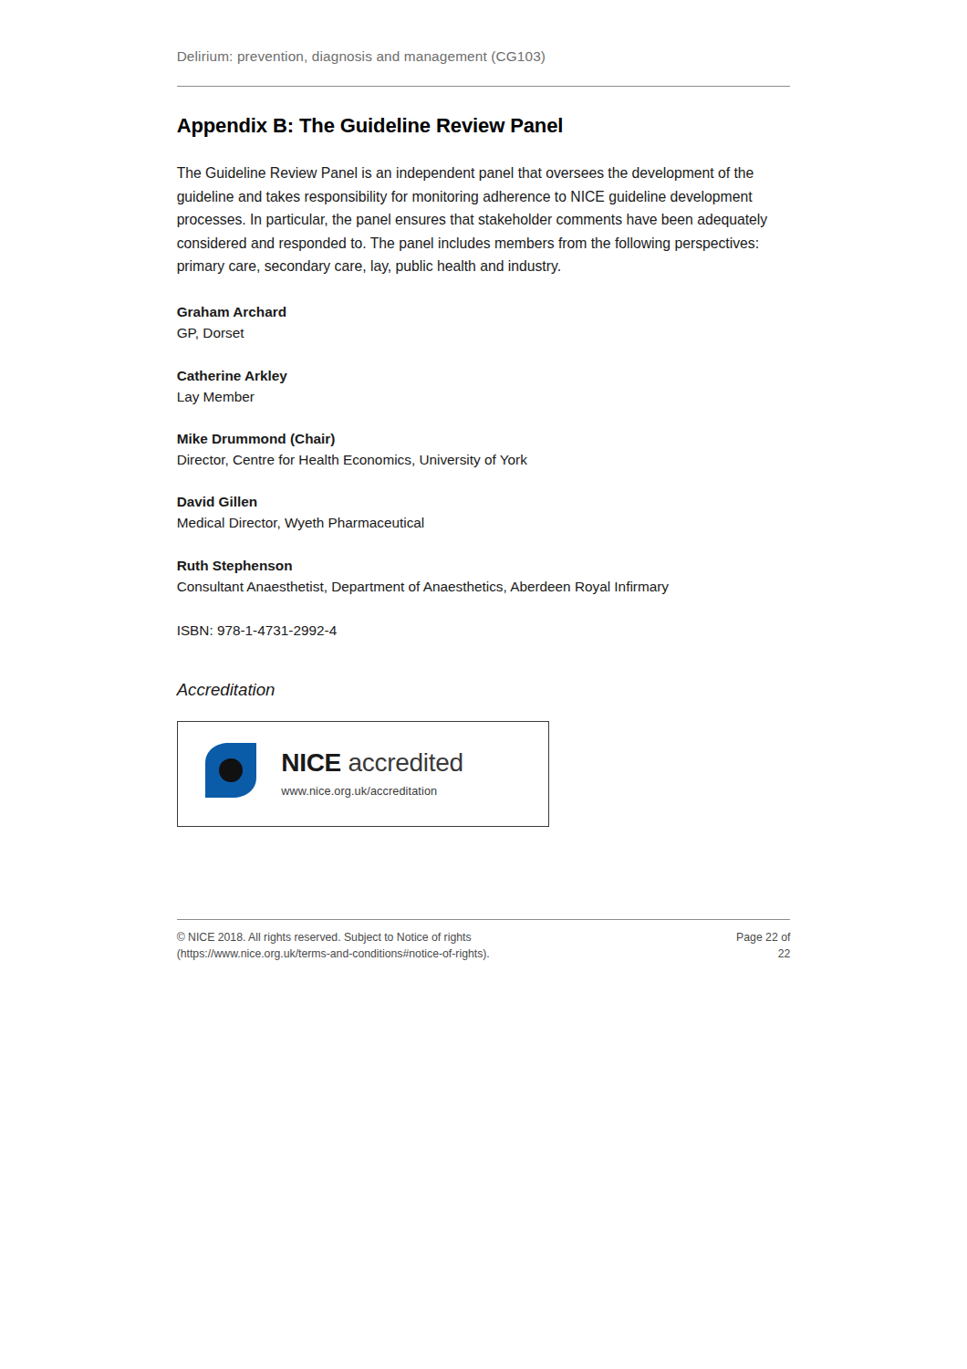Delirium: prevention, diagnosis and management (CG103)
Appendix B: The Guideline Review Panel
The Guideline Review Panel is an independent panel that oversees the development of the guideline and takes responsibility for monitoring adherence to NICE guideline development processes. In particular, the panel ensures that stakeholder comments have been adequately considered and responded to. The panel includes members from the following perspectives: primary care, secondary care, lay, public health and industry.
Graham Archard
GP, Dorset
Catherine Arkley
Lay Member
Mike Drummond (Chair)
Director, Centre for Health Economics, University of York
David Gillen
Medical Director, Wyeth Pharmaceutical
Ruth Stephenson
Consultant Anaesthetist, Department of Anaesthetics, Aberdeen Royal Infirmary
ISBN: 978-1-4731-2992-4
Accreditation
NICE accredited
www.nice.org.uk/accreditation
© NICE 2018. All rights reserved. Subject to Notice of rights (https://www.nice.org.uk/terms-and-conditions#notice-of-rights).
Page 22 of
22